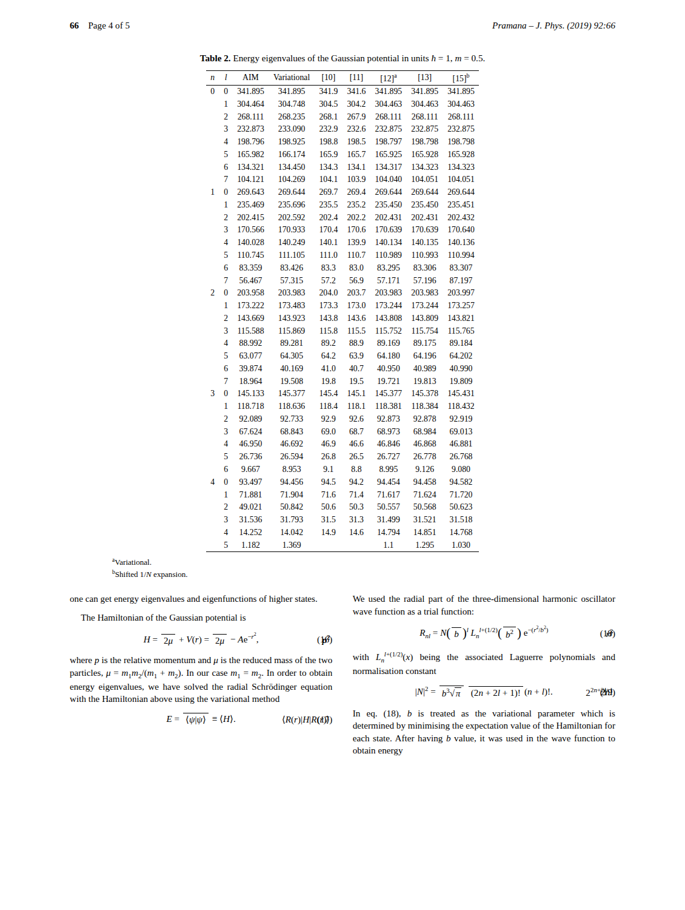66 Page 4 of 5
Pramana – J. Phys. (2019) 92:66
Table 2. Energy eigenvalues of the Gaussian potential in units ħ = 1, m = 0.5.
| n | l | AIM | Variational | [10] | [11] | [12] a | [13] | [15] b |
| --- | --- | --- | --- | --- | --- | --- | --- | --- |
| 0 | 0 | 341.895 | 341.895 | 341.9 | 341.6 | 341.895 | 341.895 | 341.895 |
| | 1 | 304.464 | 304.748 | 304.5 | 304.2 | 304.463 | 304.463 | 304.463 |
| | 2 | 268.111 | 268.235 | 268.1 | 267.9 | 268.111 | 268.111 | 268.111 |
| | 3 | 232.873 | 233.090 | 232.9 | 232.6 | 232.875 | 232.875 | 232.875 |
| | 4 | 198.796 | 198.925 | 198.8 | 198.5 | 198.797 | 198.798 | 198.798 |
| | 5 | 165.982 | 166.174 | 165.9 | 165.7 | 165.925 | 165.928 | 165.928 |
| | 6 | 134.321 | 134.450 | 134.3 | 134.1 | 134.317 | 134.323 | 134.323 |
| | 7 | 104.121 | 104.269 | 104.1 | 103.9 | 104.040 | 104.051 | 104.051 |
| 1 | 0 | 269.643 | 269.644 | 269.7 | 269.4 | 269.644 | 269.644 | 269.644 |
| | 1 | 235.469 | 235.696 | 235.5 | 235.2 | 235.450 | 235.450 | 235.451 |
| | 2 | 202.415 | 202.592 | 202.4 | 202.2 | 202.431 | 202.431 | 202.432 |
| | 3 | 170.566 | 170.933 | 170.4 | 170.6 | 170.639 | 170.639 | 170.640 |
| | 4 | 140.028 | 140.249 | 140.1 | 139.9 | 140.134 | 140.135 | 140.136 |
| | 5 | 110.745 | 111.105 | 111.0 | 110.7 | 110.989 | 110.993 | 110.994 |
| | 6 | 83.359 | 83.426 | 83.3 | 83.0 | 83.295 | 83.306 | 83.307 |
| | 7 | 56.467 | 57.315 | 57.2 | 56.9 | 57.171 | 57.196 | 87.197 |
| 2 | 0 | 203.958 | 203.983 | 204.0 | 203.7 | 203.983 | 203.983 | 203.997 |
| | 1 | 173.222 | 173.483 | 173.3 | 173.0 | 173.244 | 173.244 | 173.257 |
| | 2 | 143.669 | 143.923 | 143.8 | 143.6 | 143.808 | 143.809 | 143.821 |
| | 3 | 115.588 | 115.869 | 115.8 | 115.5 | 115.752 | 115.754 | 115.765 |
| | 4 | 88.992 | 89.281 | 89.2 | 88.9 | 89.169 | 89.175 | 89.184 |
| | 5 | 63.077 | 64.305 | 64.2 | 63.9 | 64.180 | 64.196 | 64.202 |
| | 6 | 39.874 | 40.169 | 41.0 | 40.7 | 40.950 | 40.989 | 40.990 |
| | 7 | 18.964 | 19.508 | 19.8 | 19.5 | 19.721 | 19.813 | 19.809 |
| 3 | 0 | 145.133 | 145.377 | 145.4 | 145.1 | 145.377 | 145.378 | 145.431 |
| | 1 | 118.718 | 118.636 | 118.4 | 118.1 | 118.381 | 118.384 | 118.432 |
| | 2 | 92.089 | 92.733 | 92.9 | 92.6 | 92.873 | 92.878 | 92.919 |
| | 3 | 67.624 | 68.843 | 69.0 | 68.7 | 68.973 | 68.984 | 69.013 |
| | 4 | 46.950 | 46.692 | 46.9 | 46.6 | 46.846 | 46.868 | 46.881 |
| | 5 | 26.736 | 26.594 | 26.8 | 26.5 | 26.727 | 26.778 | 26.768 |
| | 6 | 9.667 | 8.953 | 9.1 | 8.8 | 8.995 | 9.126 | 9.080 |
| 4 | 0 | 93.497 | 94.456 | 94.5 | 94.2 | 94.454 | 94.458 | 94.582 |
| | 1 | 71.881 | 71.904 | 71.6 | 71.4 | 71.617 | 71.624 | 71.720 |
| | 2 | 49.021 | 50.842 | 50.6 | 50.3 | 50.557 | 50.568 | 50.623 |
| | 3 | 31.536 | 31.793 | 31.5 | 31.3 | 31.499 | 31.521 | 31.518 |
| | 4 | 14.252 | 14.042 | 14.9 | 14.6 | 14.794 | 14.851 | 14.768 |
| | 5 | 1.182 | 1.369 | | | 1.1 | 1.295 | 1.030 |
aVariational.
bShifted 1/N expansion.
one can get energy eigenvalues and eigenfunctions of higher states.
The Hamiltonian of the Gaussian potential is
H = p22μ + V(r) = p22μ − Ae−r2, (16)
where p is the relative momentum and μ is the reduced mass of the two particles, μ = m1m2/(m1 + m2). In our case m1 = m2. In order to obtain energy eigenvalues, we have solved the radial Schrödinger equation with the Hamiltonian above using the variational method
E = ⟨R(r)|H|R(r)⟩⟨ψ|ψ⟩ ≡ ⟨H⟩. (17)
We used the radial part of the three-dimensional harmonic oscillator wave function as a trial function:
Rnl = N(rb)l Lnl+(1/2)(r2 b2) e−(r2/b2) (18)
with Lnl+(1/2)(x) being the associated Laguerre polynomials and normalisation constant
|N|2 = 2n!b3√π 22n+2l+1(2n + 2l + 1)!(n + l)!. (19)
In eq. (18), b is treated as the variational parameter which is determined by minimising the expectation value of the Hamiltonian for each state. After having b value, it was used in the wave function to obtain energy